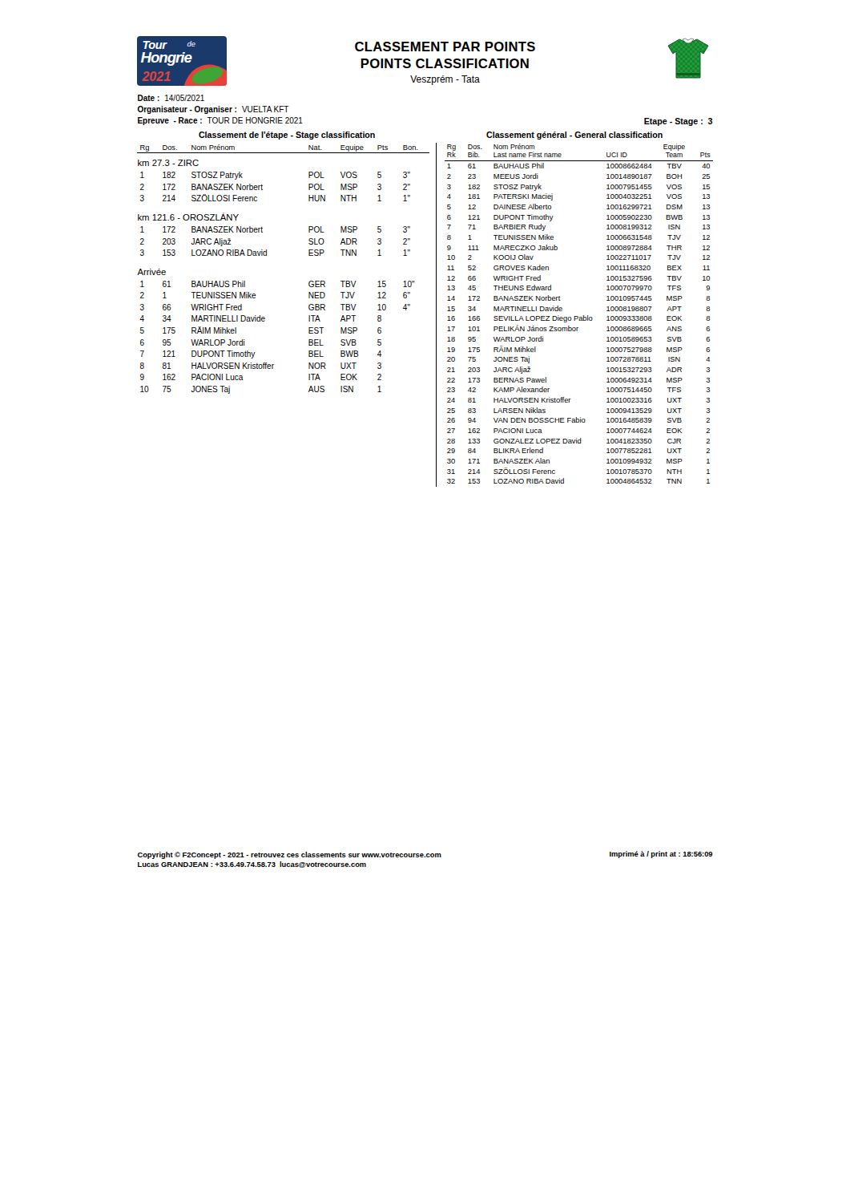Tour de Hongrie 2021
CLASSEMENT PAR POINTS
POINTS CLASSIFICATION
Veszprém - Tata
Date : 14/05/2021
Organisateur - Organiser : VUELTA KFT
Epreuve - Race : TOUR DE HONGRIE 2021
Etape - Stage : 3
Classement de l'étape - Stage classification
Classement général - General classification
| Rg | Dos. | Nom Prénom | Nat. | Equipe | Pts | Bon. |
| --- | --- | --- | --- | --- | --- | --- |
km 27.3 - ZIRC
| 1 | 182 | STOSZ Patryk | POL | VOS | 5 | 3" |
| 2 | 172 | BANASZEK Norbert | POL | MSP | 3 | 2" |
| 3 | 214 | SZÖLLOSI Ferenc | HUN | NTH | 1 | 1" |
km 121.6 - OROSZLÁNY
| 1 | 172 | BANASZEK Norbert | POL | MSP | 5 | 3" |
| 2 | 203 | JARC Aljaž | SLO | ADR | 3 | 2" |
| 3 | 153 | LOZANO RIBA David | ESP | TNN | 1 | 1" |
Arrivée
| 1 | 61 | BAUHAUS Phil | GER | TBV | 15 | 10" |
| 2 | 1 | TEUNISSEN Mike | NED | TJV | 12 | 6" |
| 3 | 66 | WRIGHT Fred | GBR | TBV | 10 | 4" |
| 4 | 34 | MARTINELLI Davide | ITA | APT | 8 | |
| 5 | 175 | RÄIM Mihkel | EST | MSP | 6 | |
| 6 | 95 | WARLOP Jordi | BEL | SVB | 5 | |
| 7 | 121 | DUPONT Timothy | BEL | BWB | 4 | |
| 8 | 81 | HALVORSEN Kristoffer | NOR | UXT | 3 | |
| 9 | 162 | PACIONI Luca | ITA | EOK | 2 | |
| 10 | 75 | JONES Taj | AUS | ISN | 1 | |
| Rg Rk | Dos. Bib. | Nom Prénom Last name First name | UCI ID | Equipe Team | Pts |
| --- | --- | --- | --- | --- | --- |
| 1 | 61 | BAUHAUS Phil | 10008662484 | TBV | 40 |
| 2 | 23 | MEEUS Jordi | 10014890187 | BOH | 25 |
| 3 | 182 | STOSZ Patryk | 10007951455 | VOS | 15 |
| 4 | 181 | PATERSKI Maciej | 10004032251 | VOS | 13 |
| 5 | 12 | DAINESE Alberto | 10016299721 | DSM | 13 |
| 6 | 121 | DUPONT Timothy | 10005902230 | BWB | 13 |
| 7 | 71 | BARBIER Rudy | 10008199312 | ISN | 13 |
| 8 | 1 | TEUNISSEN Mike | 10006631548 | TJV | 12 |
| 9 | 111 | MARECZKO Jakub | 10008972884 | THR | 12 |
| 10 | 2 | KOOIJ Olav | 10022711017 | TJV | 12 |
| 11 | 52 | GROVES Kaden | 10011168320 | BEX | 11 |
| 12 | 66 | WRIGHT Fred | 10015327596 | TBV | 10 |
| 13 | 45 | THEUNS Edward | 10007079970 | TFS | 9 |
| 14 | 172 | BANASZEK Norbert | 10010957445 | MSP | 8 |
| 15 | 34 | MARTINELLI Davide | 10008198807 | APT | 8 |
| 16 | 166 | SEVILLA LOPEZ Diego Pablo | 10009333808 | EOK | 8 |
| 17 | 101 | PELIKÁN János Zsombor | 10008689665 | ANS | 6 |
| 18 | 95 | WARLOP Jordi | 10010589653 | SVB | 6 |
| 19 | 175 | RÄIM Mihkel | 10007527988 | MSP | 6 |
| 20 | 75 | JONES Taj | 10072878811 | ISN | 4 |
| 21 | 203 | JARC Aljaž | 10015327293 | ADR | 3 |
| 22 | 173 | BERNAS Pawel | 10006492314 | MSP | 3 |
| 23 | 42 | KAMP Alexander | 10007514450 | TFS | 3 |
| 24 | 81 | HALVORSEN Kristoffer | 10010023316 | UXT | 3 |
| 25 | 83 | LARSEN Niklas | 10009413529 | UXT | 3 |
| 26 | 94 | VAN DEN BOSSCHE Fabio | 10016485839 | SVB | 2 |
| 27 | 162 | PACIONI Luca | 10007744624 | EOK | 2 |
| 28 | 133 | GONZALEZ LOPEZ David | 10041823350 | CJR | 2 |
| 29 | 84 | BLIKRA Erlend | 10077852281 | UXT | 2 |
| 30 | 171 | BANASZEK Alan | 10010994932 | MSP | 1 |
| 31 | 214 | SZÖLLOSI Ferenc | 10010785370 | NTH | 1 |
| 32 | 153 | LOZANO RIBA David | 10004864532 | TNN | 1 |
Copyright © F2Concept - 2021 - retrouvez ces classements sur www.votrecourse.com
Lucas GRANDJEAN : +33.6.49.74.58.73 lucas@votrecourse.com
Imprimé à / print at : 18:56:09